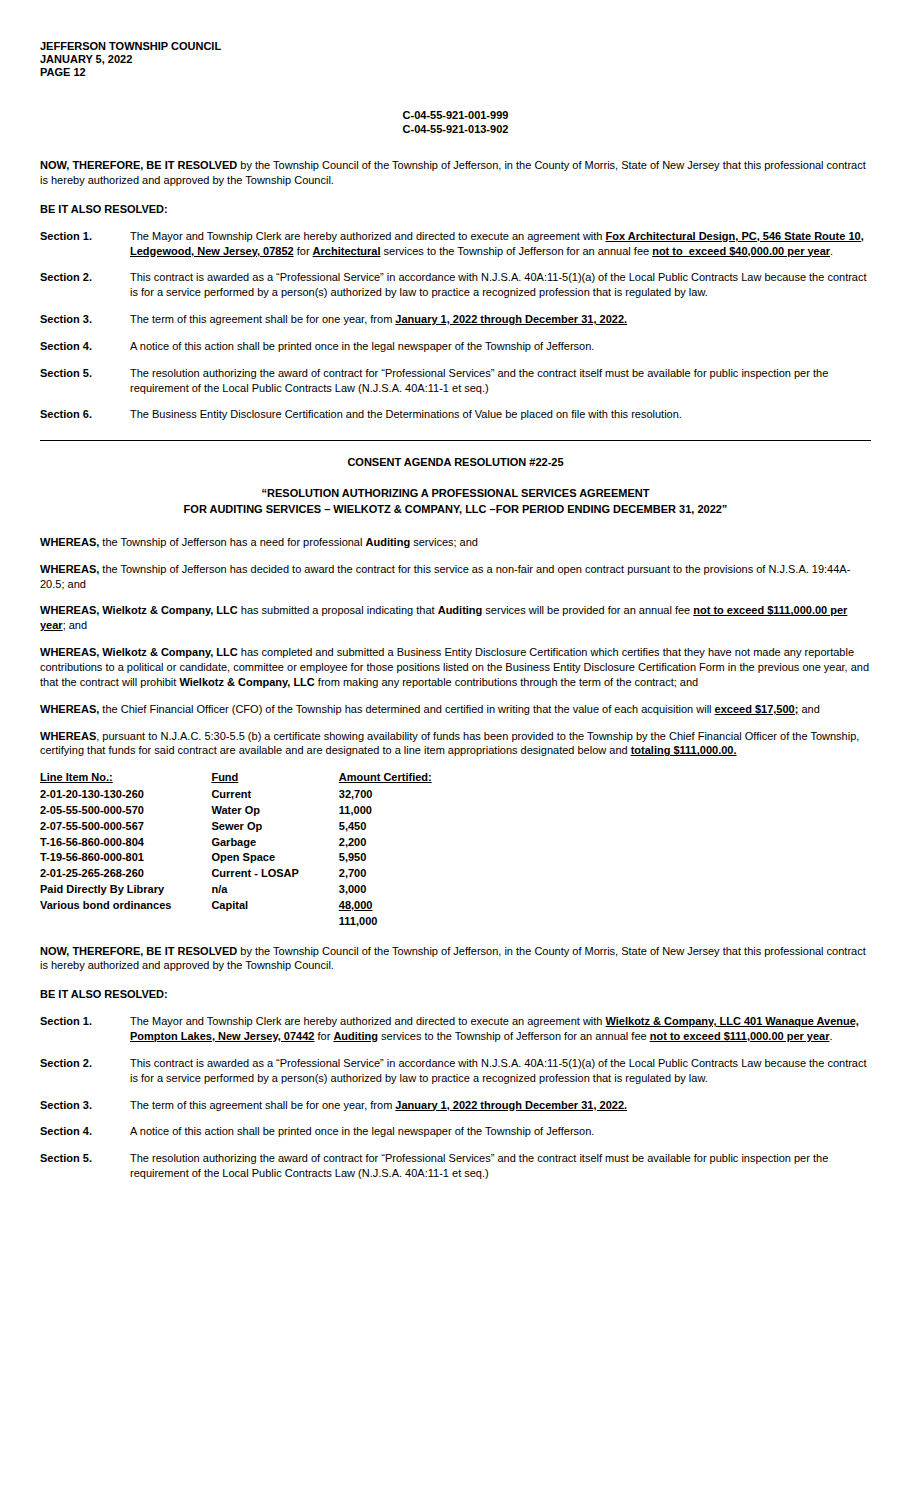JEFFERSON TOWNSHIP COUNCIL
JANUARY 5, 2022
PAGE 12
C-04-55-921-001-999
C-04-55-921-013-902
NOW, THEREFORE, BE IT RESOLVED by the Township Council of the Township of Jefferson, in the County of Morris, State of New Jersey that this professional contract is hereby authorized and approved by the Township Council.
BE IT ALSO RESOLVED:
Section 1.
The Mayor and Township Clerk are hereby authorized and directed to execute an agreement with Fox Architectural Design, PC, 546 State Route 10, Ledgewood, New Jersey, 07852 for Architectural services to the Township of Jefferson for an annual fee not to exceed $40,000.00 per year.
Section 2.
This contract is awarded as a “Professional Service” in accordance with N.J.S.A. 40A:11-5(1)(a) of the Local Public Contracts Law because the contract is for a service performed by a person(s) authorized by law to practice a recognized profession that is regulated by law.
Section 3.
The term of this agreement shall be for one year, from January 1, 2022 through December 31, 2022.
Section 4.
A notice of this action shall be printed once in the legal newspaper of the Township of Jefferson.
Section 5.
The resolution authorizing the award of contract for “Professional Services” and the contract itself must be available for public inspection per the requirement of the Local Public Contracts Law (N.J.S.A. 40A:11-1 et seq.)
Section 6.
The Business Entity Disclosure Certification and the Determinations of Value be placed on file with this resolution.
CONSENT AGENDA RESOLUTION #22-25
“RESOLUTION AUTHORIZING A PROFESSIONAL SERVICES AGREEMENT
FOR AUDITING SERVICES – WIELKOTZ & COMPANY, LLC –FOR PERIOD ENDING DECEMBER 31, 2022”
WHEREAS, the Township of Jefferson has a need for professional Auditing services; and
WHEREAS, the Township of Jefferson has decided to award the contract for this service as a non-fair and open contract pursuant to the provisions of N.J.S.A. 19:44A-20.5; and
WHEREAS, Wielkotz & Company, LLC has submitted a proposal indicating that Auditing services will be provided for an annual fee not to exceed $111,000.00 per year; and
WHEREAS, Wielkotz & Company, LLC has completed and submitted a Business Entity Disclosure Certification which certifies that they have not made any reportable contributions to a political or candidate, committee or employee for those positions listed on the Business Entity Disclosure Certification Form in the previous one year, and that the contract will prohibit Wielkotz & Company, LLC from making any reportable contributions through the term of the contract; and
WHEREAS, the Chief Financial Officer (CFO) of the Township has determined and certified in writing that the value of each acquisition will exceed $17,500; and
WHEREAS, pursuant to N.J.A.C. 5:30-5.5 (b) a certificate showing availability of funds has been provided to the Township by the Chief Financial Officer of the Township, certifying that funds for said contract are available and are designated to a line item appropriations designated below and totaling $111,000.00.
| Line Item No.: | Fund | Amount Certified: |
| --- | --- | --- |
| 2-01-20-130-130-260 | Current | 32,700 |
| 2-05-55-500-000-570 | Water Op | 11,000 |
| 2-07-55-500-000-567 | Sewer Op | 5,450 |
| T-16-56-860-000-804 | Garbage | 2,200 |
| T-19-56-860-000-801 | Open Space | 5,950 |
| 2-01-25-265-268-260 | Current - LOSAP | 2,700 |
| Paid Directly By Library | n/a | 3,000 |
| Various bond ordinances | Capital | 48,000 |
| | | 111,000 |
NOW, THEREFORE, BE IT RESOLVED by the Township Council of the Township of Jefferson, in the County of Morris, State of New Jersey that this professional contract is hereby authorized and approved by the Township Council.
BE IT ALSO RESOLVED:
Section 1.
The Mayor and Township Clerk are hereby authorized and directed to execute an agreement with Wielkotz & Company, LLC 401 Wanaque Avenue, Pompton Lakes, New Jersey, 07442 for Auditing services to the Township of Jefferson for an annual fee not to exceed $111,000.00 per year.
Section 2.
This contract is awarded as a “Professional Service” in accordance with N.J.S.A. 40A:11-5(1)(a) of the Local Public Contracts Law because the contract is for a service performed by a person(s) authorized by law to practice a recognized profession that is regulated by law.
Section 3.
The term of this agreement shall be for one year, from January 1, 2022 through December 31, 2022.
Section 4.
A notice of this action shall be printed once in the legal newspaper of the Township of Jefferson.
Section 5.
The resolution authorizing the award of contract for “Professional Services” and the contract itself must be available for public inspection per the requirement of the Local Public Contracts Law (N.J.S.A. 40A:11-1 et seq.)